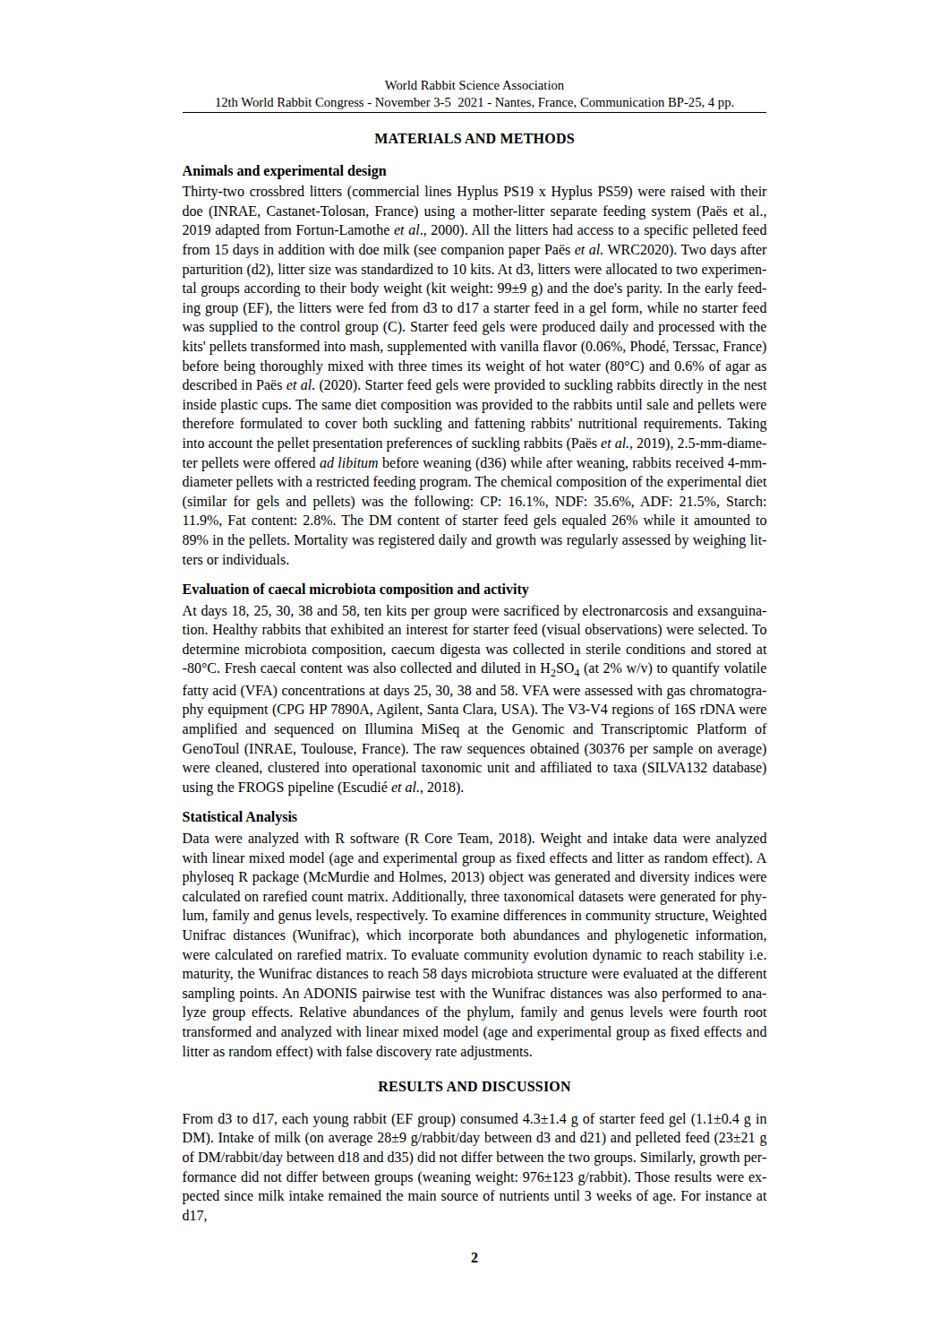World Rabbit Science Association
12th World Rabbit Congress - November 3-5 2021 - Nantes, France, Communication BP-25, 4 pp.
MATERIALS AND METHODS
Animals and experimental design
Thirty-two crossbred litters (commercial lines Hyplus PS19 x Hyplus PS59) were raised with their doe (INRAE, Castanet-Tolosan, France) using a mother-litter separate feeding system (Paës et al., 2019 adapted from Fortun-Lamothe et al., 2000). All the litters had access to a specific pelleted feed from 15 days in addition with doe milk (see companion paper Paës et al. WRC2020). Two days after parturition (d2), litter size was standardized to 10 kits. At d3, litters were allocated to two experimental groups according to their body weight (kit weight: 99±9 g) and the doe's parity. In the early feeding group (EF), the litters were fed from d3 to d17 a starter feed in a gel form, while no starter feed was supplied to the control group (C). Starter feed gels were produced daily and processed with the kits' pellets transformed into mash, supplemented with vanilla flavor (0.06%, Phodé, Terssac, France) before being thoroughly mixed with three times its weight of hot water (80°C) and 0.6% of agar as described in Paës et al. (2020). Starter feed gels were provided to suckling rabbits directly in the nest inside plastic cups. The same diet composition was provided to the rabbits until sale and pellets were therefore formulated to cover both suckling and fattening rabbits' nutritional requirements. Taking into account the pellet presentation preferences of suckling rabbits (Paës et al., 2019), 2.5-mm-diameter pellets were offered ad libitum before weaning (d36) while after weaning, rabbits received 4-mm-diameter pellets with a restricted feeding program. The chemical composition of the experimental diet (similar for gels and pellets) was the following: CP: 16.1%, NDF: 35.6%, ADF: 21.5%, Starch: 11.9%, Fat content: 2.8%. The DM content of starter feed gels equaled 26% while it amounted to 89% in the pellets. Mortality was registered daily and growth was regularly assessed by weighing litters or individuals.
Evaluation of caecal microbiota composition and activity
At days 18, 25, 30, 38 and 58, ten kits per group were sacrificed by electronarcosis and exsanguination. Healthy rabbits that exhibited an interest for starter feed (visual observations) were selected. To determine microbiota composition, caecum digesta was collected in sterile conditions and stored at -80°C. Fresh caecal content was also collected and diluted in H2SO4 (at 2% w/v) to quantify volatile fatty acid (VFA) concentrations at days 25, 30, 38 and 58. VFA were assessed with gas chromatography equipment (CPG HP 7890A, Agilent, Santa Clara, USA). The V3-V4 regions of 16S rDNA were amplified and sequenced on Illumina MiSeq at the Genomic and Transcriptomic Platform of GenoToul (INRAE, Toulouse, France). The raw sequences obtained (30376 per sample on average) were cleaned, clustered into operational taxonomic unit and affiliated to taxa (SILVA132 database) using the FROGS pipeline (Escudié et al., 2018).
Statistical Analysis
Data were analyzed with R software (R Core Team, 2018). Weight and intake data were analyzed with linear mixed model (age and experimental group as fixed effects and litter as random effect). A phyloseq R package (McMurdie and Holmes, 2013) object was generated and diversity indices were calculated on rarefied count matrix. Additionally, three taxonomical datasets were generated for phylum, family and genus levels, respectively. To examine differences in community structure, Weighted Unifrac distances (Wunifrac), which incorporate both abundances and phylogenetic information, were calculated on rarefied matrix. To evaluate community evolution dynamic to reach stability i.e. maturity, the Wunifrac distances to reach 58 days microbiota structure were evaluated at the different sampling points. An ADONIS pairwise test with the Wunifrac distances was also performed to analyze group effects. Relative abundances of the phylum, family and genus levels were fourth root transformed and analyzed with linear mixed model (age and experimental group as fixed effects and litter as random effect) with false discovery rate adjustments.
RESULTS AND DISCUSSION
From d3 to d17, each young rabbit (EF group) consumed 4.3±1.4 g of starter feed gel (1.1±0.4 g in DM). Intake of milk (on average 28±9 g/rabbit/day between d3 and d21) and pelleted feed (23±21 g of DM/rabbit/day between d18 and d35) did not differ between the two groups. Similarly, growth performance did not differ between groups (weaning weight: 976±123 g/rabbit). Those results were expected since milk intake remained the main source of nutrients until 3 weeks of age. For instance at d17,
2